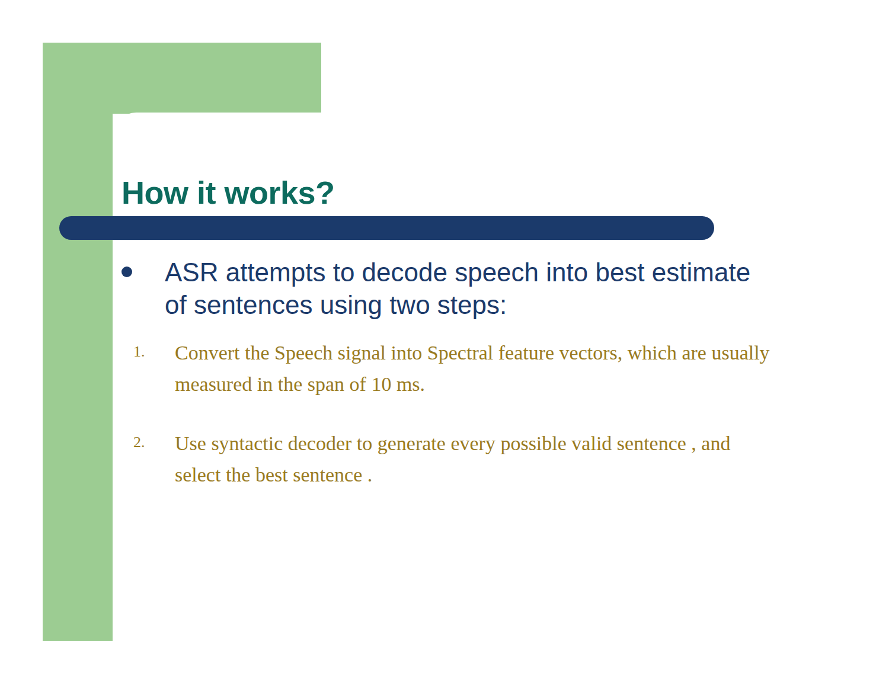How it works?
ASR attempts to decode speech into best estimate of sentences using two steps:
1. Convert the Speech signal into Spectral feature vectors, which are usually measured in the span of 10 ms.
2. Use syntactic decoder to generate every possible valid sentence , and select the best sentence .